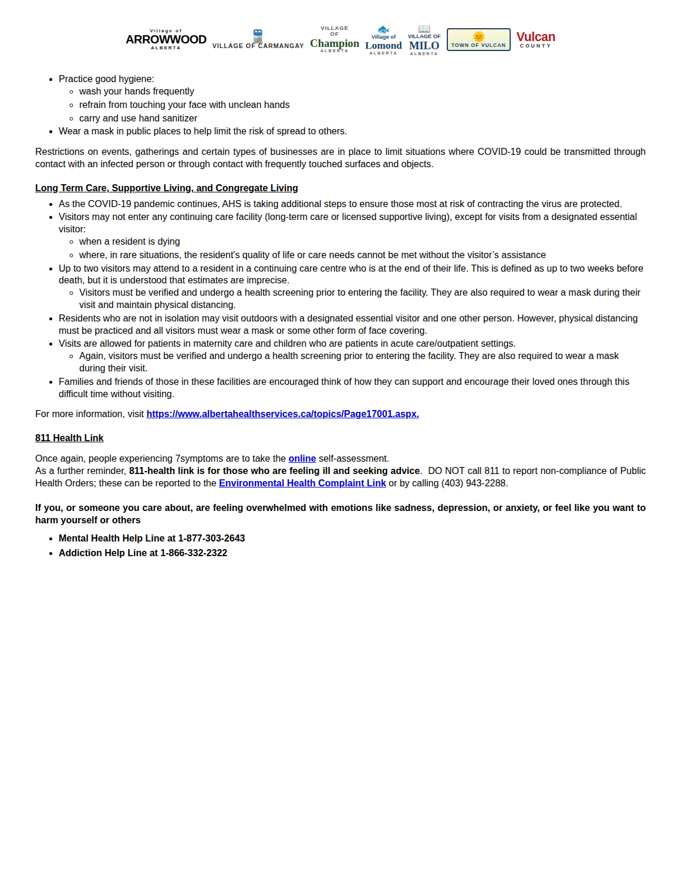Village of ARROWWOOD ALBERTA
🚆 VILLAGE OF CARMANGAY
VILLAGE OF Champion ALBERTA
🐟 Village of Lomond ALBERTA
📖 VILLAGE OF MILO ALBERTA
🌞 TOWN OF VULCAN
Vulcan COUNTY
Practice good hygiene:
wash your hands frequently
refrain from touching your face with unclean hands
carry and use hand sanitizer
Wear a mask in public places to help limit the risk of spread to others.
Restrictions on events, gatherings and certain types of businesses are in place to limit situations where COVID-19 could be transmitted through contact with an infected person or through contact with frequently touched surfaces and objects.
Long Term Care, Supportive Living, and Congregate Living
As the COVID-19 pandemic continues, AHS is taking additional steps to ensure those most at risk of contracting the virus are protected.
Visitors may not enter any continuing care facility (long-term care or licensed supportive living), except for visits from a designated essential visitor:
when a resident is dying
where, in rare situations, the resident's quality of life or care needs cannot be met without the visitor’s assistance
Up to two visitors may attend to a resident in a continuing care centre who is at the end of their life. This is defined as up to two weeks before death, but it is understood that estimates are imprecise.
Visitors must be verified and undergo a health screening prior to entering the facility. They are also required to wear a mask during their visit and maintain physical distancing.
Residents who are not in isolation may visit outdoors with a designated essential visitor and one other person. However, physical distancing must be practiced and all visitors must wear a mask or some other form of face covering.
Visits are allowed for patients in maternity care and children who are patients in acute care/outpatient settings.
Again, visitors must be verified and undergo a health screening prior to entering the facility. They are also required to wear a mask during their visit.
Families and friends of those in these facilities are encouraged think of how they can support and encourage their loved ones through this difficult time without visiting.
For more information, visit https://www.albertahealthservices.ca/topics/Page17001.aspx.
811 Health Link
Once again, people experiencing 7symptoms are to take the online self-assessment.
As a further reminder, 811-health link is for those who are feeling ill and seeking advice. DO NOT call 811 to report non-compliance of Public Health Orders; these can be reported to the Environmental Health Complaint Link or by calling (403) 943-2288.
If you, or someone you care about, are feeling overwhelmed with emotions like sadness, depression, or anxiety, or feel like you want to harm yourself or others
Mental Health Help Line at 1-877-303-2643
Addiction Help Line at 1-866-332-2322